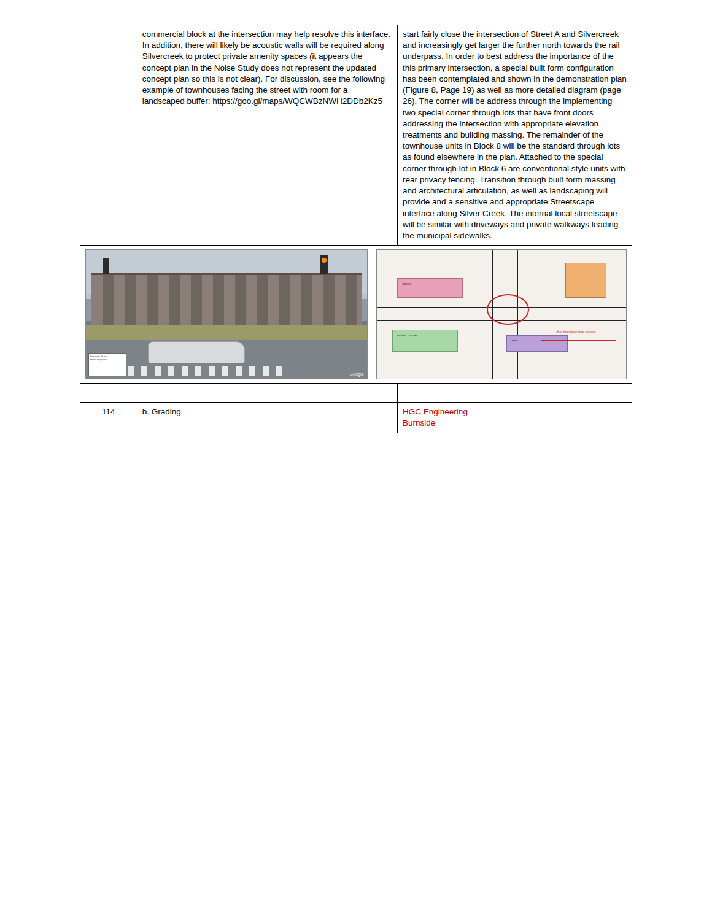| | commercial block at the intersection may help resolve this interface. In addition, there will likely be acoustic walls will be required along Silvercreek to protect private amenity spaces (it appears the concept plan in the Noise Study does not represent the updated concept plan so this is not clear). For discussion, see the following example of townhouses facing the street with room for a landscaped buffer: https://goo.gl/maps/WQCWBzNWH2DDb2Kz5 | start fairly close the intersection of Street A and Silvercreek and increasingly get larger the further north towards the rail underpass. In order to best address the importance of the this primary intersection, a special built form configuration has been contemplated and shown in the demonstration plan (Figure 8, Page 19) as well as more detailed diagram (page 26). The corner will be address through the implementing two special corner through lots that have front doors addressing the intersection with appropriate elevation treatments and building massing. The remainder of the townhouse units in Block 8 will be the standard through lots as found elsewhere in the plan. Attached to the special corner through lot in Block 6 are conventional style units with rear privacy fencing. Transition through built form massing and architectural articulation, as well as landscaping will provide and a sensitive and appropriate Streetscape interface along Silver Creek. The internal local streetscape will be similar with driveways and private walkways leading the municipal sidewalks. |
| Brampton Cross Street Mapview Google street urban corner rear this interface has issues |
| 114 | b. Grading | HGC Engineering Burnside |